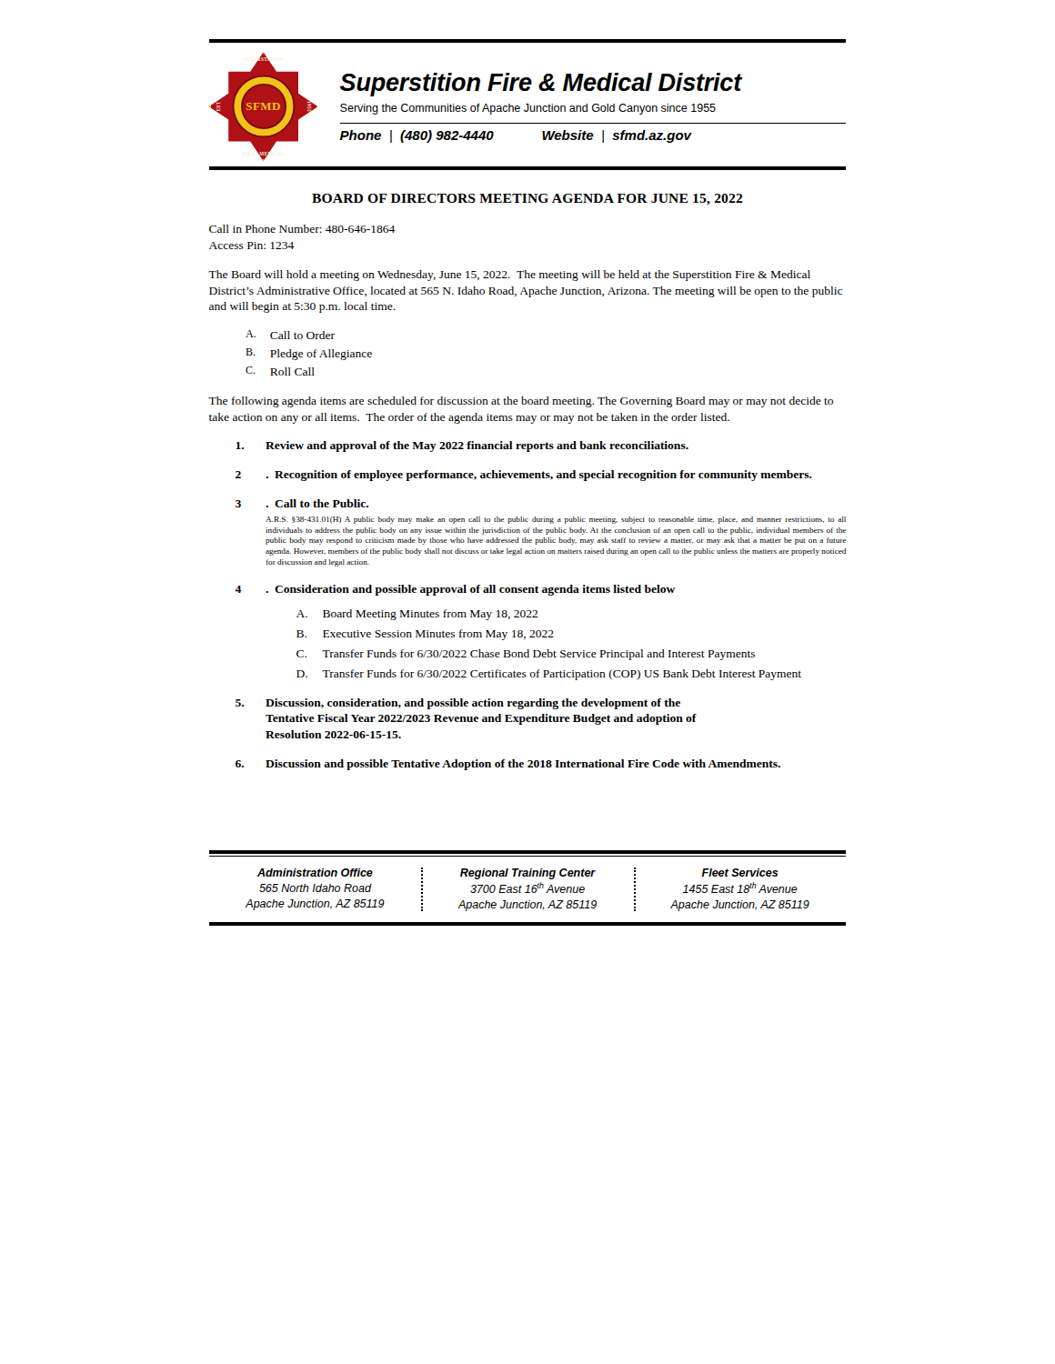Superstition Fire / Medical Est 1955
SFMD
Superstition Fire & Medical District
Serving the Communities of Apache Junction and Gold Canyon since 1955
Phone | (480) 982-4440 Website | sfmd.az.gov
BOARD OF DIRECTORS MEETING AGENDA FOR JUNE 15, 2022
Call in Phone Number: 480-646-1864
Access Pin: 1234
The Board will hold a meeting on Wednesday, June 15, 2022. The meeting will be held at the Superstition Fire & Medical District’s Administrative Office, located at 565 N. Idaho Road, Apache Junction, Arizona. The meeting will be open to the public and will begin at 5:30 p.m. local time.
A. Call to Order
B. Pledge of Allegiance
C. Roll Call
The following agenda items are scheduled for discussion at the board meeting. The Governing Board may or may not decide to take action on any or all items. The order of the agenda items may or may not be taken in the order listed.
1. Review and approval of the May 2022 financial reports and bank reconciliations.
2 . Recognition of employee performance, achievements, and special recognition for community members.
3 . Call to the Public.
A.R.S. §38-431.01(H) A public body may make an open call to the public during a public meeting, subject to reasonable time, place, and manner restrictions, to all individuals to address the public body on any issue within the jurisdiction of the public body. At the conclusion of an open call to the public, individual members of the public body may respond to criticism made by those who have addressed the public body, may ask staff to review a matter, or may ask that a matter be put on a future agenda. However, members of the public body shall not discuss or take legal action on matters raised during an open call to the public unless the matters are properly noticed for discussion and legal action.
4 . Consideration and possible approval of all consent agenda items listed below
A. Board Meeting Minutes from May 18, 2022
B. Executive Session Minutes from May 18, 2022
C. Transfer Funds for 6/30/2022 Chase Bond Debt Service Principal and Interest Payments
D. Transfer Funds for 6/30/2022 Certificates of Participation (COP) US Bank Debt Interest Payment
5. Discussion, consideration, and possible action regarding the development of the Tentative Fiscal Year 2022/2023 Revenue and Expenditure Budget and adoption of Resolution 2022-06-15-15.
6. Discussion and possible Tentative Adoption of the 2018 International Fire Code with Amendments.
Administration Office
565 North Idaho Road
Apache Junction, AZ 85119
Regional Training Center
3700 East 16th Avenue
Apache Junction, AZ 85119
Fleet Services
1455 East 18th Avenue
Apache Junction, AZ 85119